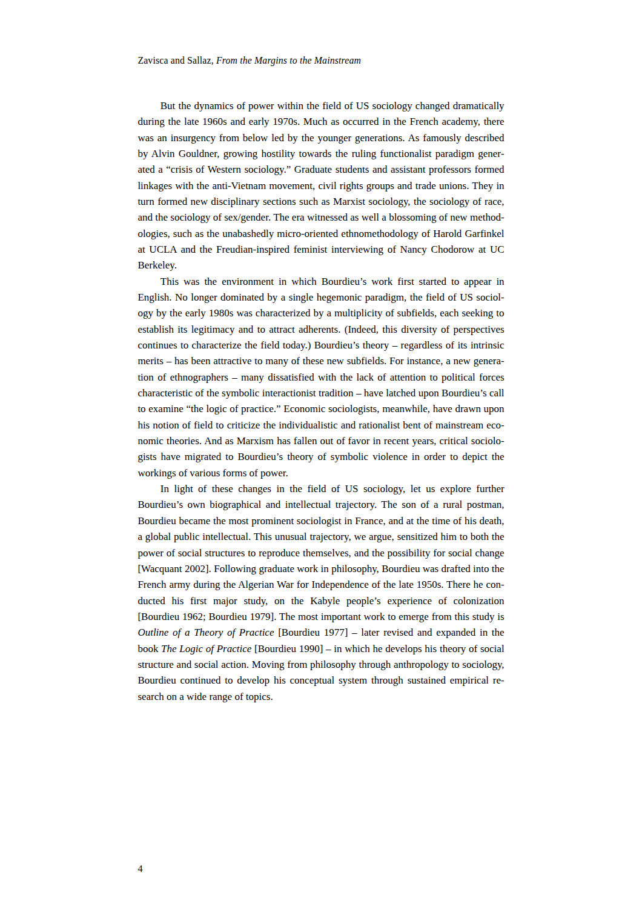Zavisca and Sallaz, From the Margins to the Mainstream
But the dynamics of power within the field of US sociology changed dramatically during the late 1960s and early 1970s. Much as occurred in the French academy, there was an insurgency from below led by the younger generations. As famously described by Alvin Gouldner, growing hostility towards the ruling functionalist paradigm generated a “crisis of Western sociology.” Graduate students and assistant professors formed linkages with the anti-Vietnam movement, civil rights groups and trade unions. They in turn formed new disciplinary sections such as Marxist sociology, the sociology of race, and the sociology of sex/gender. The era witnessed as well a blossoming of new methodologies, such as the unabashedly micro-oriented ethnomethodology of Harold Garfinkel at UCLA and the Freudian-inspired feminist interviewing of Nancy Chodorow at UC Berkeley.
This was the environment in which Bourdieu’s work first started to appear in English. No longer dominated by a single hegemonic paradigm, the field of US sociology by the early 1980s was characterized by a multiplicity of subfields, each seeking to establish its legitimacy and to attract adherents. (Indeed, this diversity of perspectives continues to characterize the field today.) Bourdieu’s theory – regardless of its intrinsic merits – has been attractive to many of these new subfields. For instance, a new generation of ethnographers – many dissatisfied with the lack of attention to political forces characteristic of the symbolic interactionist tradition – have latched upon Bourdieu’s call to examine “the logic of practice.” Economic sociologists, meanwhile, have drawn upon his notion of field to criticize the individualistic and rationalist bent of mainstream economic theories. And as Marxism has fallen out of favor in recent years, critical sociologists have migrated to Bourdieu’s theory of symbolic violence in order to depict the workings of various forms of power.
In light of these changes in the field of US sociology, let us explore further Bourdieu’s own biographical and intellectual trajectory. The son of a rural postman, Bourdieu became the most prominent sociologist in France, and at the time of his death, a global public intellectual. This unusual trajectory, we argue, sensitized him to both the power of social structures to reproduce themselves, and the possibility for social change [Wacquant 2002]. Following graduate work in philosophy, Bourdieu was drafted into the French army during the Algerian War for Independence of the late 1950s. There he conducted his first major study, on the Kabyle people’s experience of colonization [Bourdieu 1962; Bourdieu 1979]. The most important work to emerge from this study is Outline of a Theory of Practice [Bourdieu 1977] – later revised and expanded in the book The Logic of Practice [Bourdieu 1990] – in which he develops his theory of social structure and social action. Moving from philosophy through anthropology to sociology, Bourdieu continued to develop his conceptual system through sustained empirical research on a wide range of topics.
4